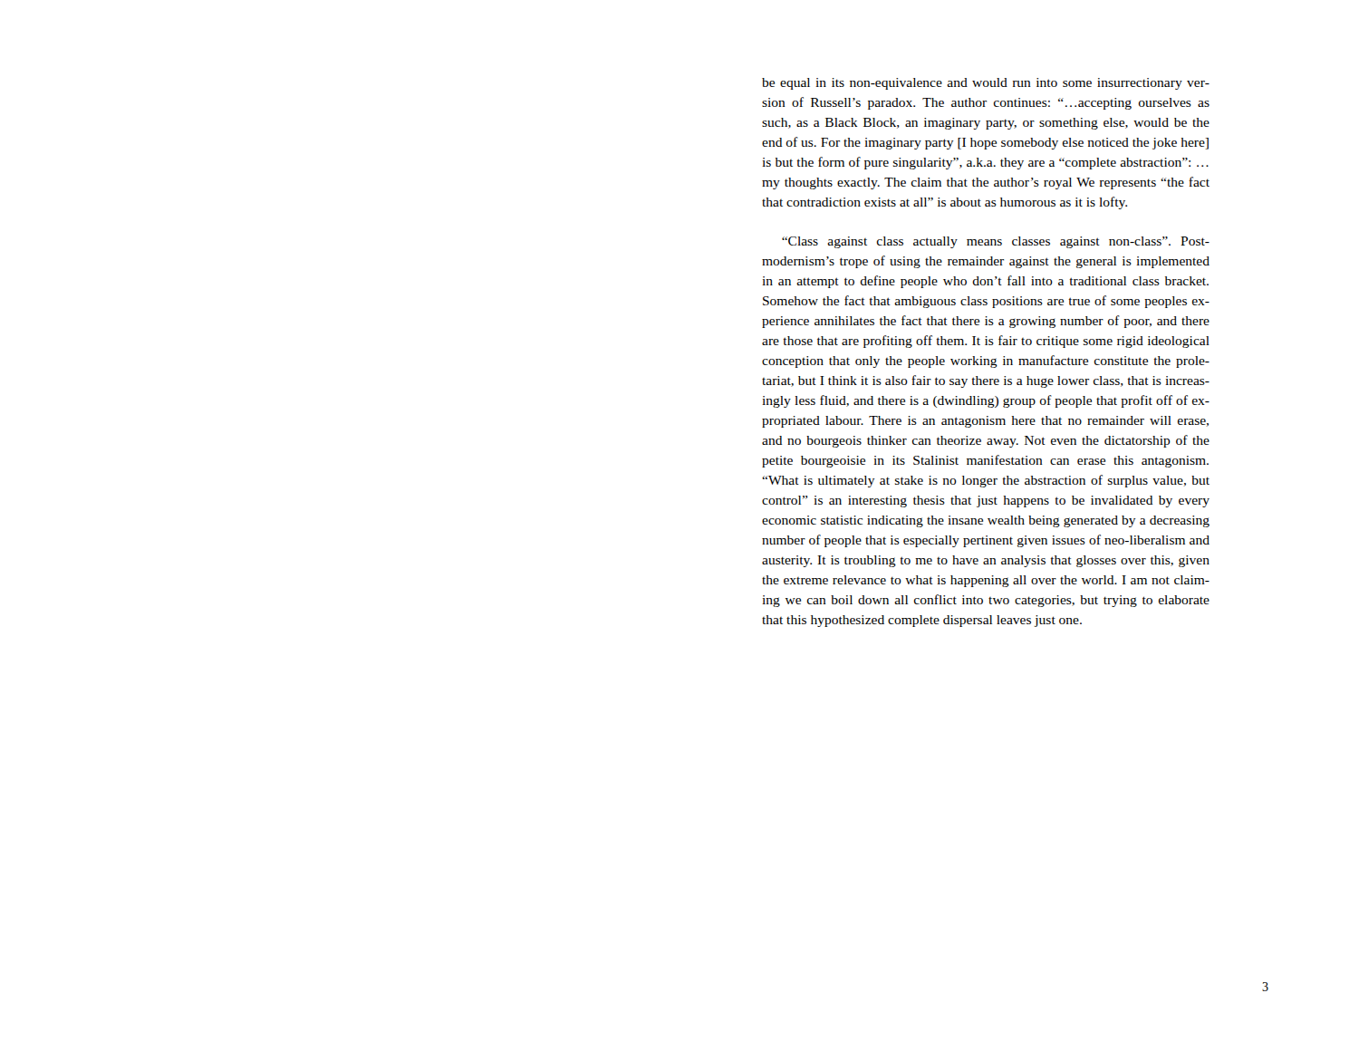be equal in its non-equivalence and would run into some insurrectionary version of Russell’s paradox. The author continues: “…accepting ourselves as such, as a Black Block, an imaginary party, or something else, would be the end of us. For the imaginary party [I hope somebody else noticed the joke here] is but the form of pure singularity”, a.k.a. they are a “complete abstraction”: … my thoughts exactly. The claim that the author’s royal We represents “the fact that contradiction exists at all” is about as humorous as it is lofty.
“Class against class actually means classes against non-class”. Post-modernism’s trope of using the remainder against the general is implemented in an attempt to define people who don’t fall into a traditional class bracket. Somehow the fact that ambiguous class positions are true of some peoples experience annihilates the fact that there is a growing number of poor, and there are those that are profiting off them. It is fair to critique some rigid ideological conception that only the people working in manufacture constitute the proletariat, but I think it is also fair to say there is a huge lower class, that is increasingly less fluid, and there is a (dwindling) group of people that profit off of expropriated labour. There is an antagonism here that no remainder will erase, and no bourgeois thinker can theorize away. Not even the dictatorship of the petite bourgeoisie in its Stalinist manifestation can erase this antagonism. “What is ultimately at stake is no longer the abstraction of surplus value, but control” is an interesting thesis that just happens to be invalidated by every economic statistic indicating the insane wealth being generated by a decreasing number of people that is especially pertinent given issues of neo-liberalism and austerity. It is troubling to me to have an analysis that glosses over this, given the extreme relevance to what is happening all over the world. I am not claiming we can boil down all conflict into two categories, but trying to elaborate that this hypothesized complete dispersal leaves just one.
3